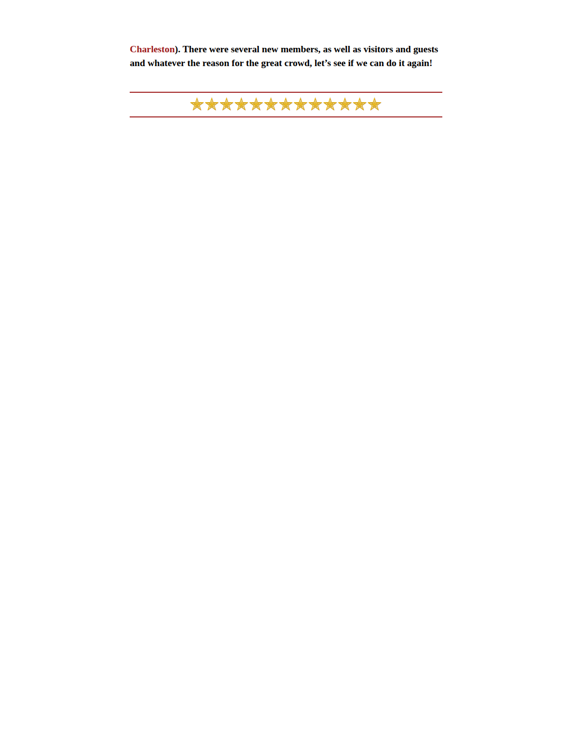Charleston). There were several new members, as well as visitors and guests and whatever the reason for the great crowd, let’s see if we can do it again!
✭✭✭✭✭✭✭✭✭✭✭✭✭